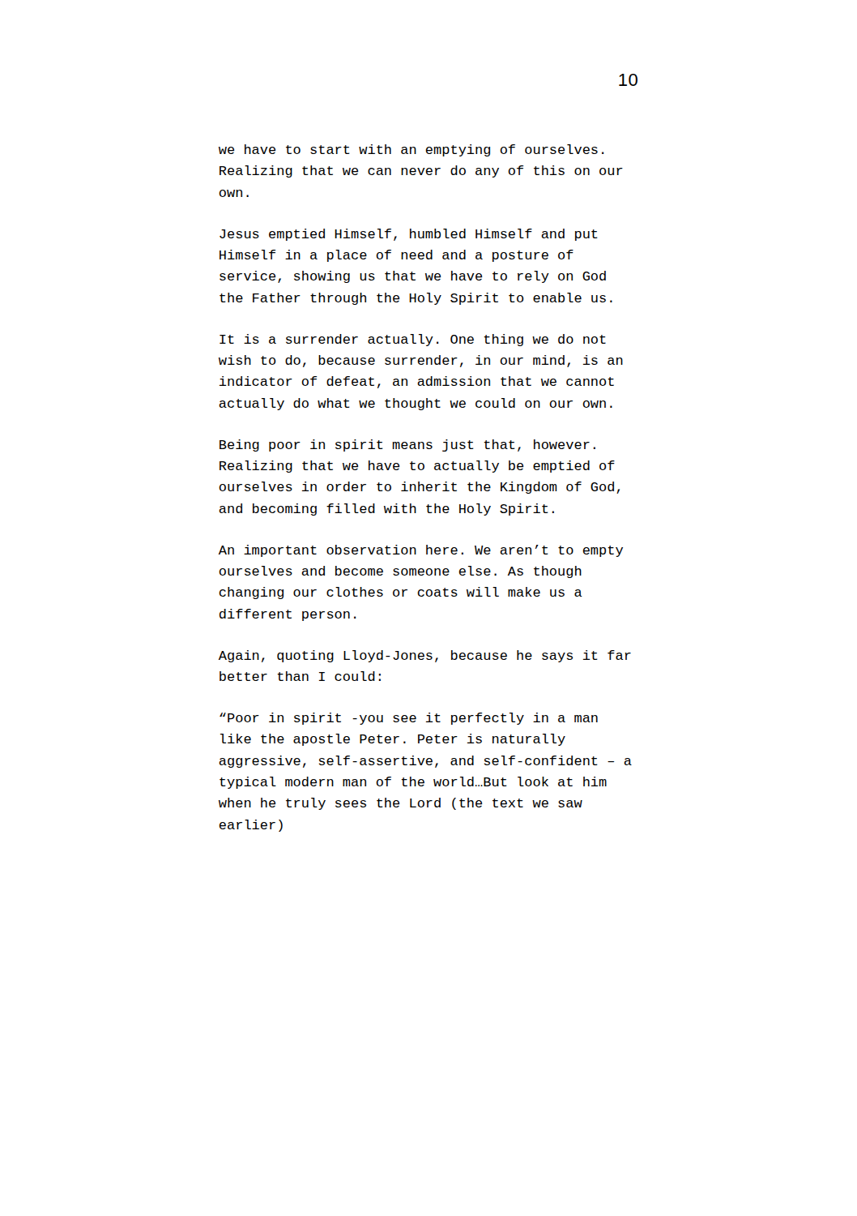10
we have to start with an emptying of ourselves. Realizing that we can never do any of this on our own.
Jesus emptied Himself, humbled Himself and put Himself in a place of need and a posture of service, showing us that we have to rely on God the Father through the Holy Spirit to enable us.
It is a surrender actually. One thing we do not wish to do, because surrender, in our mind, is an indicator of defeat, an admission that we cannot actually do what we thought we could on our own.
Being poor in spirit means just that, however. Realizing that we have to actually be emptied of ourselves in order to inherit the Kingdom of God, and becoming filled with the Holy Spirit.
An important observation here. We aren’t to empty ourselves and become someone else. As though changing our clothes or coats will make us a different person.
Again, quoting Lloyd-Jones, because he says it far better than I could:
“Poor in spirit -you see it perfectly in a man like the apostle Peter. Peter is naturally aggressive, self-assertive, and self-confident – a typical modern man of the world…But look at him when he truly sees the Lord (the text we saw earlier)